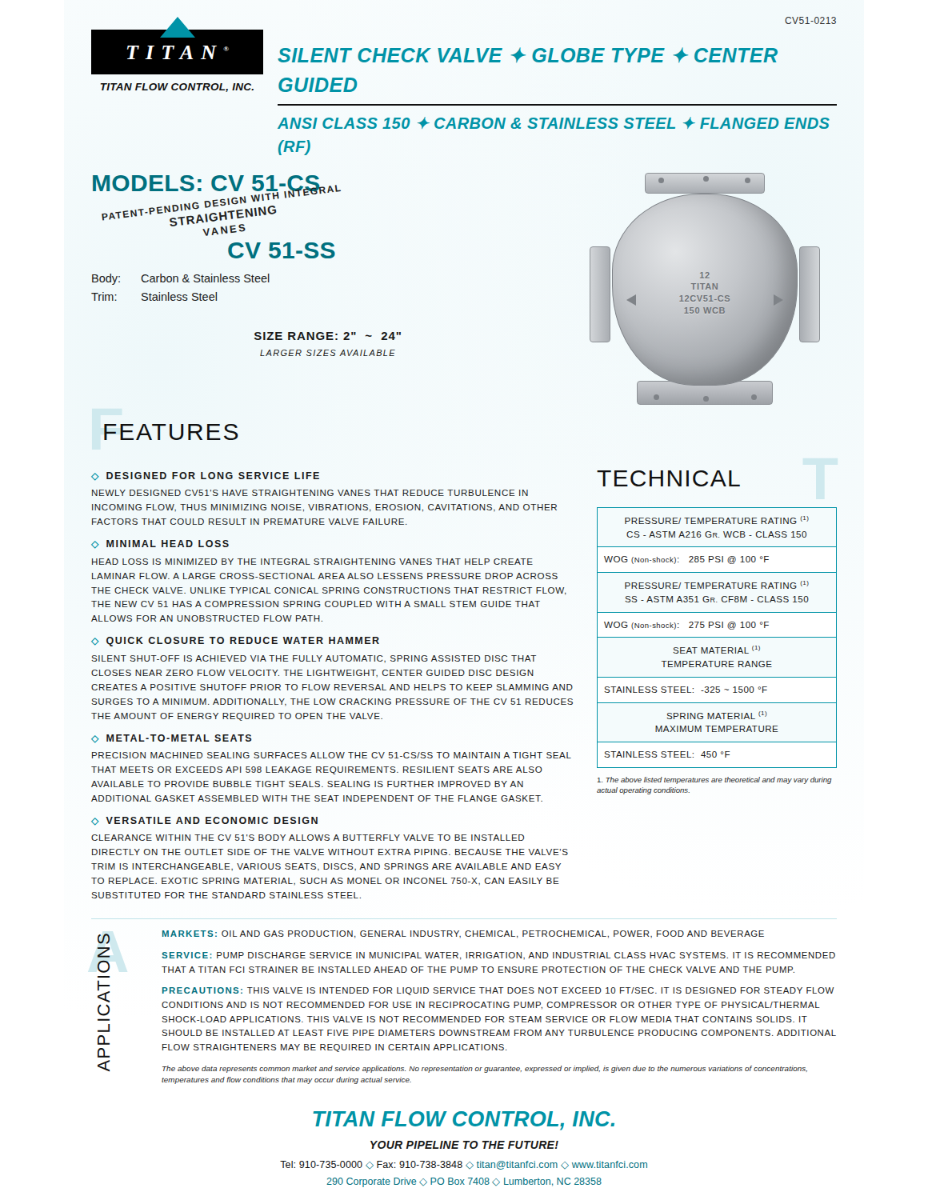CV51-0213
TITAN®
TITAN FLOW CONTROL, INC.
SILENT CHECK VALVE ✦ GLOBE TYPE ✦ CENTER GUIDED
ANSI CLASS 150 ✦ CARBON & STAINLESS STEEL ✦ FLANGED ENDS (RF)
MODELS: CV 51-CS PATENT-PENDING DESIGN WITH INTEGRAL STRAIGHTENING VANES CV 51-SS
Body: Carbon & Stainless Steel
Trim: Stainless Steel
SIZE RANGE: 2" ~ 24" LARGER SIZES AVAILABLE
12
TITAN
12CV51-CS
150 WCB
F FEATURES
Designed for Long Service Life
Newly designed CV51's have straightening vanes that reduce turbulence in incoming flow, thus minimizing noise, vibrations, erosion, cavitations, and other factors that could result in premature valve failure.
Minimal Head Loss
Head loss is minimized by the integral straightening vanes that help create laminar flow. A large cross-sectional area also lessens pressure drop across the check valve. Unlike typical conical spring constructions that restrict flow, the new CV 51 has a compression spring coupled with a small stem guide that allows for an unobstructed flow path.
Quick Closure to Reduce Water Hammer
Silent shut-off is achieved via the fully automatic, spring assisted disc that closes near zero flow velocity. The lightweight, center guided disc design creates a positive shutoff prior to flow reversal and helps to keep slamming and surges to a minimum. Additionally, the low cracking pressure of the CV 51 reduces the amount of energy required to open the valve.
Metal-to-Metal Seats
Precision machined sealing surfaces allow the CV 51-CS/SS to maintain a tight seal that meets or exceeds API 598 leakage requirements. Resilient seats are also available to provide bubble tight seals. Sealing is further improved by an additional gasket assembled with the seat independent of the flange gasket.
Versatile and Economic Design
Clearance within the CV 51's body allows a butterfly valve to be installed directly on the outlet side of the valve without extra piping. Because the valve's trim is interchangeable, various seats, discs, and springs are available and easy to replace. Exotic spring material, such as Monel or Inconel 750-X, can easily be substituted for the standard stainless steel.
T TECHNICAL
| PRESSURE/ TEMPERATURE RATING (1) CS - ASTM A216 G R. WCB - CLASS 150 |
| WOG (Non-shock) : 285 PSI @ 100 °F |
| PRESSURE/ TEMPERATURE RATING (1) SS - ASTM A351 G R. CF8M - CLASS 150 |
| WOG (Non-shock) : 275 PSI @ 100 °F |
| SEAT MATERIAL (1) TEMPERATURE RANGE |
| STAINLESS STEEL: -325 ~ 1500 °F |
| SPRING MATERIAL (1) MAXIMUM TEMPERATURE |
| STAINLESS STEEL: 450 °F |
1. The above listed temperatures are theoretical and may vary during actual operating conditions.
A APPLICATIONS
Markets: Oil and gas production, general industry, chemical, petrochemical, power, food and beverage
Service: Pump discharge service in municipal water, irrigation, and industrial class HVAC systems. It is recommended that a Titan FCI strainer be installed ahead of the pump to ensure protection of the check valve and the pump.
Precautions: This valve is intended for liquid service that does not exceed 10 ft/sec. It is designed for steady flow conditions and is not recommended for use in reciprocating pump, compressor or other type of physical/thermal shock-load applications. This valve is not recommended for steam service or flow media that contains solids. It should be installed at least five pipe diameters downstream from any turbulence producing components. Additional flow straighteners may be required in certain applications.
The above data represents common market and service applications. No representation or guarantee, expressed or implied, is given due to the numerous variations of concentrations, temperatures and flow conditions that may occur during actual service.
TITAN FLOW CONTROL, INC.
YOUR PIPELINE TO THE FUTURE!
Tel: 910-735-0000 ◇ Fax: 910-738-3848 ◇ titan@titanfci.com ◇ www.titanfci.com
290 Corporate Drive ◇ PO Box 7408 ◇ Lumberton, NC 28358